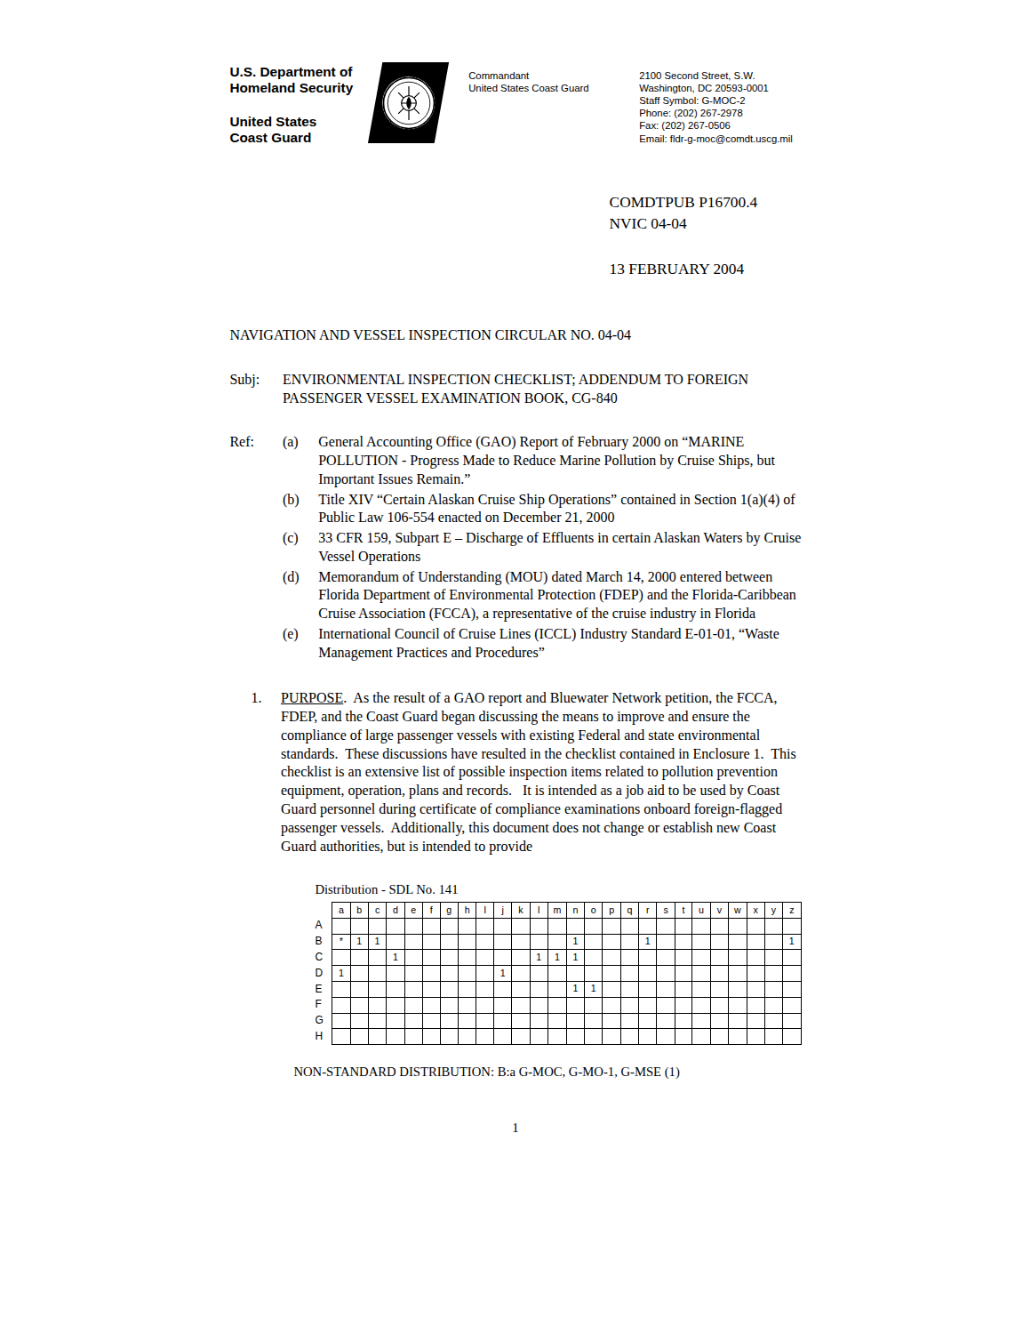U.S. Department of
Homeland Security
United States
Coast Guard
Commandant
United States Coast Guard
2100 Second Street, S.W.
Washington, DC 20593-0001
Staff Symbol: G-MOC-2
Phone: (202) 267-2978
Fax: (202) 267-0506
Email: fldr-g-moc@comdt.uscg.mil
COMDTPUB P16700.4
NVIC 04-04
13 FEBRUARY 2004
NAVIGATION AND VESSEL INSPECTION CIRCULAR NO. 04-04
Subj:
ENVIRONMENTAL INSPECTION CHECKLIST; ADDENDUM TO FOREIGN
PASSENGER VESSEL EXAMINATION BOOK, CG-840
Ref:
(a)
General Accounting Office (GAO) Report of February 2000 on “MARINE POLLUTION - Progress Made to Reduce Marine Pollution by Cruise Ships, but Important Issues Remain.”
(b)
Title XIV “Certain Alaskan Cruise Ship Operations” contained in Section 1(a)(4) of Public Law 106-554 enacted on December 21, 2000
(c)
33 CFR 159, Subpart E – Discharge of Effluents in certain Alaskan Waters by Cruise Vessel Operations
(d)
Memorandum of Understanding (MOU) dated March 14, 2000 entered between Florida Department of Environmental Protection (FDEP) and the Florida-Caribbean Cruise Association (FCCA), a representative of the cruise industry in Florida
(e)
International Council of Cruise Lines (ICCL) Industry Standard E-01-01, “Waste Management Practices and Procedures”
1.
PURPOSE. As the result of a GAO report and Bluewater Network petition, the FCCA, FDEP, and the Coast Guard began discussing the means to improve and ensure the compliance of large passenger vessels with existing Federal and state environmental standards. These discussions have resulted in the checklist contained in Enclosure 1. This checklist is an extensive list of possible inspection items related to pollution prevention equipment, operation, plans and records. It is intended as a job aid to be used by Coast Guard personnel during certificate of compliance examinations onboard foreign-flagged passenger vessels. Additionally, this document does not change or establish new Coast Guard authorities, but is intended to provide
Distribution - SDL No. 141
| | a | b | c | d | e | f | g | h | I | j | k | l | m | n | o | p | q | r | s | t | u | v | w | x | y | z |
| --- | --- | --- | --- | --- | --- | --- | --- | --- | --- | --- | --- | --- | --- | --- | --- | --- | --- | --- | --- | --- | --- | --- | --- | --- | --- | --- |
| A | | | | | | | | | | | | | | | | | | | | | | | | | | |
| B | * | 1 | 1 | | | | | | | | | | | 1 | | | | 1 | | | | | | | | 1 |
| C | | | | 1 | | | | | | | | 1 | 1 | 1 | | | | | | | | | | | | |
| D | 1 | | | | | | | | | 1 | | | | | | | | | | | | | | | | |
| E | | | | | | | | | | | | | | 1 | 1 | | | | | | | | | | | |
| F | | | | | | | | | | | | | | | | | | | | | | | | | | |
| G | | | | | | | | | | | | | | | | | | | | | | | | | | |
| H | | | | | | | | | | | | | | | | | | | | | | | | | | |
NON-STANDARD DISTRIBUTION: B:a G-MOC, G-MO-1, G-MSE (1)
1